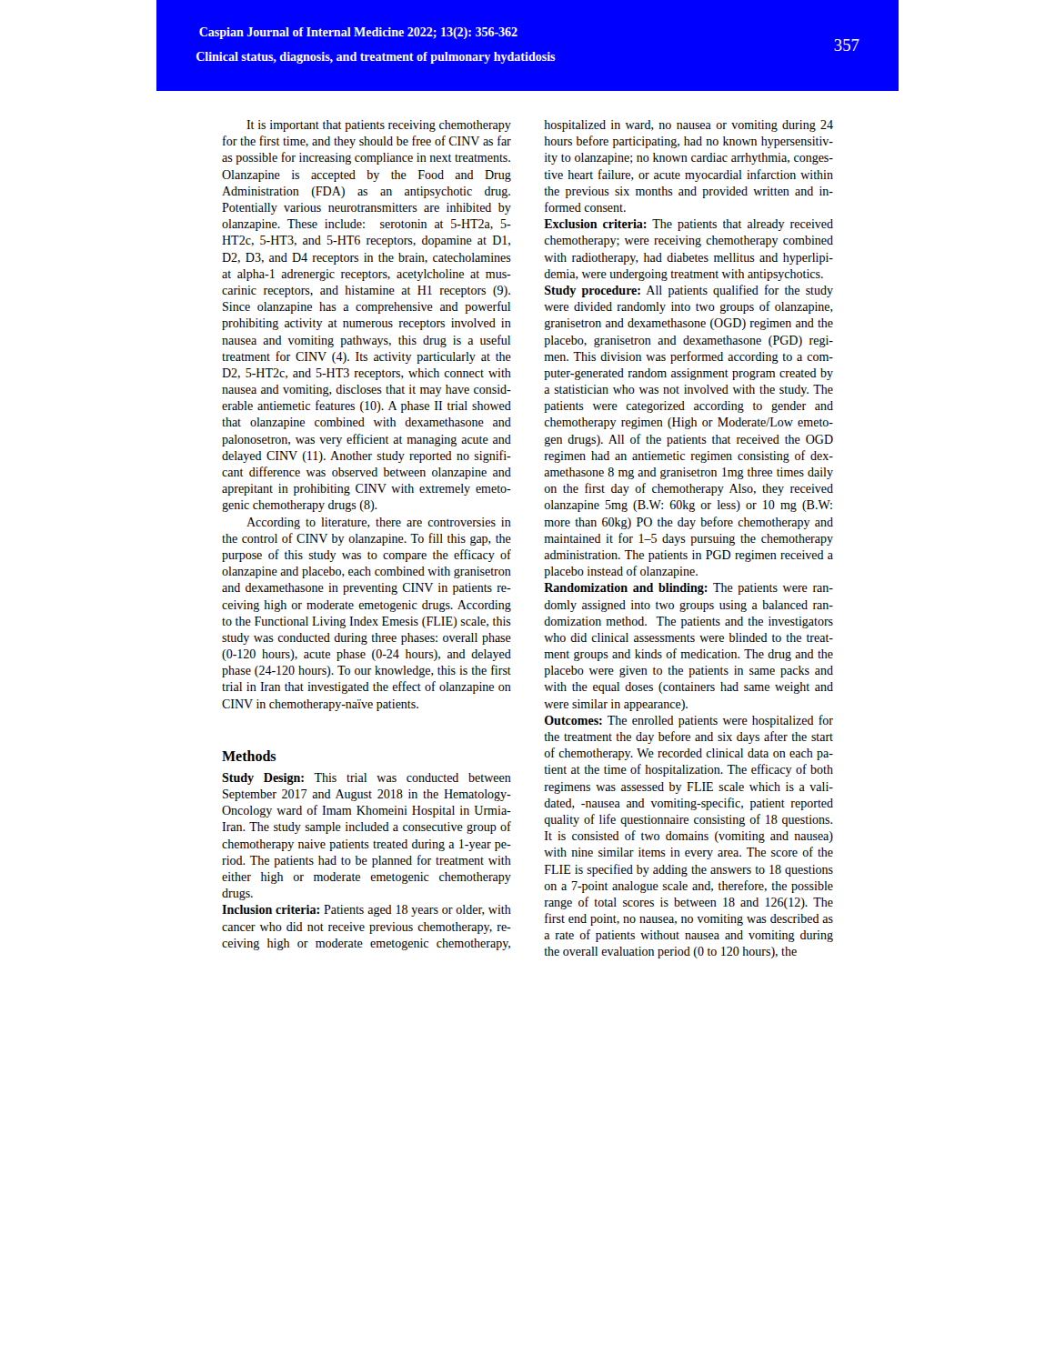Caspian Journal of Internal Medicine 2022; 13(2): 356-362
Clinical status, diagnosis, and treatment of pulmonary hydatidosis
357
It is important that patients receiving chemotherapy for the first time, and they should be free of CINV as far as possible for increasing compliance in next treatments. Olanzapine is accepted by the Food and Drug Administration (FDA) as an antipsychotic drug. Potentially various neurotransmitters are inhibited by olanzapine. These include: serotonin at 5-HT2a, 5-HT2c, 5-HT3, and 5-HT6 receptors, dopamine at D1, D2, D3, and D4 receptors in the brain, catecholamines at alpha-1 adrenergic receptors, acetylcholine at muscarinic receptors, and histamine at H1 receptors (9). Since olanzapine has a comprehensive and powerful prohibiting activity at numerous receptors involved in nausea and vomiting pathways, this drug is a useful treatment for CINV (4). Its activity particularly at the D2, 5-HT2c, and 5-HT3 receptors, which connect with nausea and vomiting, discloses that it may have considerable antiemetic features (10). A phase II trial showed that olanzapine combined with dexamethasone and palonosetron, was very efficient at managing acute and delayed CINV (11). Another study reported no significant difference was observed between olanzapine and aprepitant in prohibiting CINV with extremely emetogenic chemotherapy drugs (8).
According to literature, there are controversies in the control of CINV by olanzapine. To fill this gap, the purpose of this study was to compare the efficacy of olanzapine and placebo, each combined with granisetron and dexamethasone in preventing CINV in patients receiving high or moderate emetogenic drugs. According to the Functional Living Index Emesis (FLIE) scale, this study was conducted during three phases: overall phase (0-120 hours), acute phase (0-24 hours), and delayed phase (24-120 hours). To our knowledge, this is the first trial in Iran that investigated the effect of olanzapine on CINV in chemotherapy-naïve patients.
Methods
Study Design: This trial was conducted between September 2017 and August 2018 in the Hematology-Oncology ward of Imam Khomeini Hospital in Urmia-Iran. The study sample included a consecutive group of chemotherapy naive patients treated during a 1-year period. The patients had to be planned for treatment with either high or moderate emetogenic chemotherapy drugs.
Inclusion criteria: Patients aged 18 years or older, with cancer who did not receive previous chemotherapy, receiving high or moderate emetogenic chemotherapy, hospitalized in ward, no nausea or vomiting during 24 hours before participating, had no known hypersensitivity to olanzapine; no known cardiac arrhythmia, congestive heart failure, or acute myocardial infarction within the previous six months and provided written and informed consent.
Exclusion criteria: The patients that already received chemotherapy; were receiving chemotherapy combined with radiotherapy, had diabetes mellitus and hyperlipidemia, were undergoing treatment with antipsychotics.
Study procedure: All patients qualified for the study were divided randomly into two groups of olanzapine, granisetron and dexamethasone (OGD) regimen and the placebo, granisetron and dexamethasone (PGD) regimen. This division was performed according to a computer-generated random assignment program created by a statistician who was not involved with the study. The patients were categorized according to gender and chemotherapy regimen (High or Moderate/Low emetogen drugs). All of the patients that received the OGD regimen had an antiemetic regimen consisting of dexamethasone 8 mg and granisetron 1mg three times daily on the first day of chemotherapy Also, they received olanzapine 5mg (B.W: 60kg or less) or 10 mg (B.W: more than 60kg) PO the day before chemotherapy and maintained it for 1–5 days pursuing the chemotherapy administration. The patients in PGD regimen received a placebo instead of olanzapine.
Randomization and blinding: The patients were randomly assigned into two groups using a balanced randomization method. The patients and the investigators who did clinical assessments were blinded to the treatment groups and kinds of medication. The drug and the placebo were given to the patients in same packs and with the equal doses (containers had same weight and were similar in appearance).
Outcomes: The enrolled patients were hospitalized for the treatment the day before and six days after the start of chemotherapy. We recorded clinical data on each patient at the time of hospitalization. The efficacy of both regimens was assessed by FLIE scale which is a validated, -nausea and vomiting-specific, patient reported quality of life questionnaire consisting of 18 questions. It is consisted of two domains (vomiting and nausea) with nine similar items in every area. The score of the FLIE is specified by adding the answers to 18 questions on a 7-point analogue scale and, therefore, the possible range of total scores is between 18 and 126(12). The first end point, no nausea, no vomiting was described as a rate of patients without nausea and vomiting during the overall evaluation period (0 to 120 hours), the